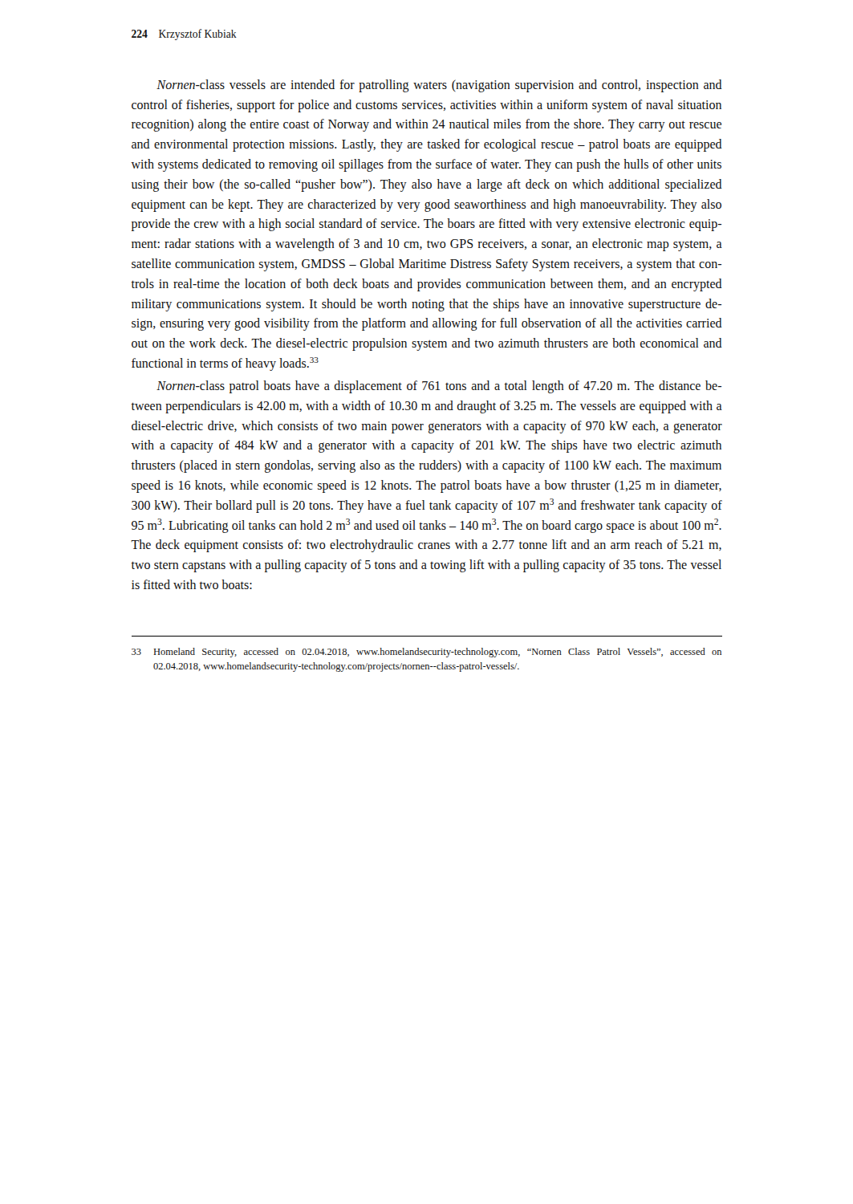224 Krzysztof Kubiak
Nornen-class vessels are intended for patrolling waters (navigation supervision and control, inspection and control of fisheries, support for police and customs services, activities within a uniform system of naval situation recognition) along the entire coast of Norway and within 24 nautical miles from the shore. They carry out rescue and environmental protection missions. Lastly, they are tasked for ecological rescue – patrol boats are equipped with systems dedicated to removing oil spillages from the surface of water. They can push the hulls of other units using their bow (the so-called “pusher bow”). They also have a large aft deck on which additional specialized equipment can be kept. They are characterized by very good seaworthiness and high manoeuvrability. They also provide the crew with a high social standard of service. The boars are fitted with very extensive electronic equipment: radar stations with a wavelength of 3 and 10 cm, two GPS receivers, a sonar, an electronic map system, a satellite communication system, GMDSS – Global Maritime Distress Safety System receivers, a system that controls in real-time the location of both deck boats and provides communication between them, and an encrypted military communications system. It should be worth noting that the ships have an innovative superstructure design, ensuring very good visibility from the platform and allowing for full observation of all the activities carried out on the work deck. The diesel-electric propulsion system and two azimuth thrusters are both economical and functional in terms of heavy loads.33
Nornen-class patrol boats have a displacement of 761 tons and a total length of 47.20 m. The distance between perpendiculars is 42.00 m, with a width of 10.30 m and draught of 3.25 m. The vessels are equipped with a diesel-electric drive, which consists of two main power generators with a capacity of 970 kW each, a generator with a capacity of 484 kW and a generator with a capacity of 201 kW. The ships have two electric azimuth thrusters (placed in stern gondolas, serving also as the rudders) with a capacity of 1100 kW each. The maximum speed is 16 knots, while economic speed is 12 knots. The patrol boats have a bow thruster (1,25 m in diameter, 300 kW). Their bollard pull is 20 tons. They have a fuel tank capacity of 107 m3 and freshwater tank capacity of 95 m3. Lubricating oil tanks can hold 2 m3 and used oil tanks – 140 m3. The on board cargo space is about 100 m2. The deck equipment consists of: two electrohydraulic cranes with a 2.77 tonne lift and an arm reach of 5.21 m, two stern capstans with a pulling capacity of 5 tons and a towing lift with a pulling capacity of 35 tons. The vessel is fitted with two boats:
33 Homeland Security, accessed on 02.04.2018, www.homelandsecurity-technology.com, “Nornen Class Patrol Vessels”, accessed on 02.04.2018, www.homelandsecurity-technology.com/projects/nornen--class-patrol-vessels/.